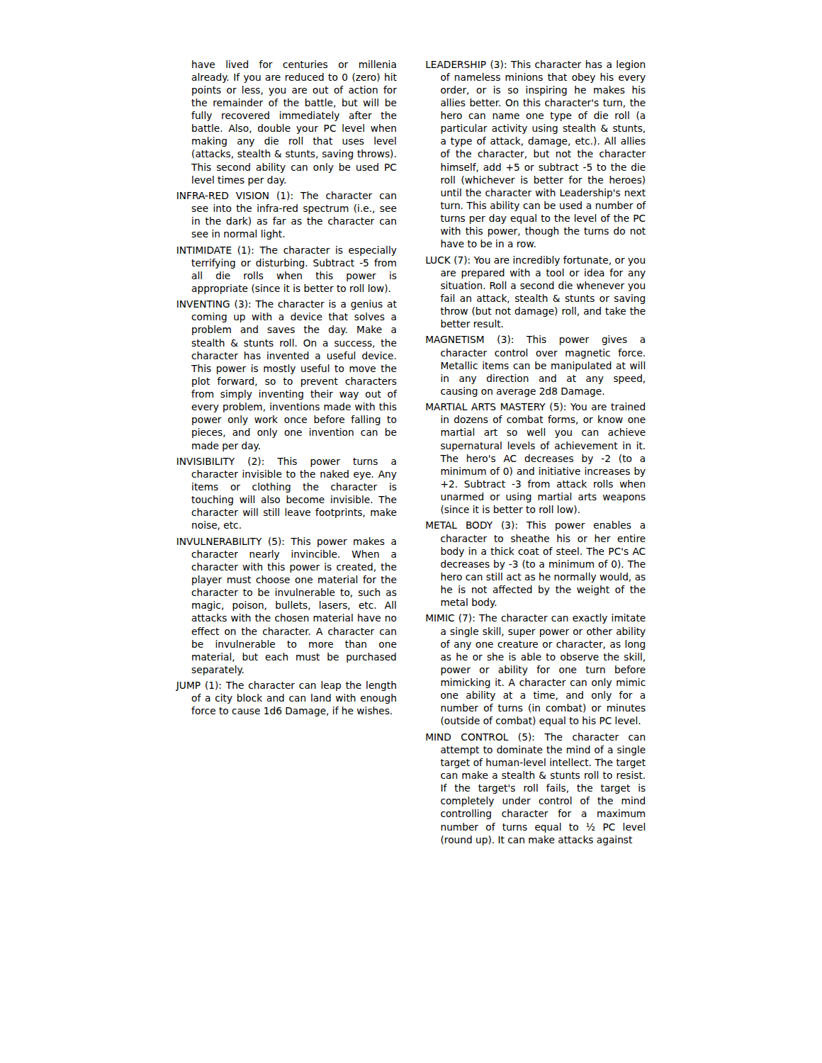have lived for centuries or millenia already. If you are reduced to 0 (zero) hit points or less, you are out of action for the remainder of the battle, but will be fully recovered immediately after the battle. Also, double your PC level when making any die roll that uses level (attacks, stealth & stunts, saving throws). This second ability can only be used PC level times per day.
INFRA-RED VISION (1): The character can see into the infra-red spectrum (i.e., see in the dark) as far as the character can see in normal light.
INTIMIDATE (1): The character is especially terrifying or disturbing. Subtract -5 from all die rolls when this power is appropriate (since it is better to roll low).
INVENTING (3): The character is a genius at coming up with a device that solves a problem and saves the day. Make a stealth & stunts roll. On a success, the character has invented a useful device. This power is mostly useful to move the plot forward, so to prevent characters from simply inventing their way out of every problem, inventions made with this power only work once before falling to pieces, and only one invention can be made per day.
INVISIBILITY (2): This power turns a character invisible to the naked eye. Any items or clothing the character is touching will also become invisible. The character will still leave footprints, make noise, etc.
INVULNERABILITY (5): This power makes a character nearly invincible. When a character with this power is created, the player must choose one material for the character to be invulnerable to, such as magic, poison, bullets, lasers, etc. All attacks with the chosen material have no effect on the character. A character can be invulnerable to more than one material, but each must be purchased separately.
JUMP (1): The character can leap the length of a city block and can land with enough force to cause 1d6 Damage, if he wishes.
LEADERSHIP (3): This character has a legion of nameless minions that obey his every order, or is so inspiring he makes his allies better. On this character's turn, the hero can name one type of die roll (a particular activity using stealth & stunts, a type of attack, damage, etc.). All allies of the character, but not the character himself, add +5 or subtract -5 to the die roll (whichever is better for the heroes) until the character with Leadership's next turn. This ability can be used a number of turns per day equal to the level of the PC with this power, though the turns do not have to be in a row.
LUCK (7): You are incredibly fortunate, or you are prepared with a tool or idea for any situation. Roll a second die whenever you fail an attack, stealth & stunts or saving throw (but not damage) roll, and take the better result.
MAGNETISM (3): This power gives a character control over magnetic force. Metallic items can be manipulated at will in any direction and at any speed, causing on average 2d8 Damage.
MARTIAL ARTS MASTERY (5): You are trained in dozens of combat forms, or know one martial art so well you can achieve supernatural levels of achievement in it. The hero's AC decreases by -2 (to a minimum of 0) and initiative increases by +2. Subtract -3 from attack rolls when unarmed or using martial arts weapons (since it is better to roll low).
METAL BODY (3): This power enables a character to sheathe his or her entire body in a thick coat of steel. The PC's AC decreases by -3 (to a minimum of 0). The hero can still act as he normally would, as he is not affected by the weight of the metal body.
MIMIC (7): The character can exactly imitate a single skill, super power or other ability of any one creature or character, as long as he or she is able to observe the skill, power or ability for one turn before mimicking it. A character can only mimic one ability at a time, and only for a number of turns (in combat) or minutes (outside of combat) equal to his PC level.
MIND CONTROL (5): The character can attempt to dominate the mind of a single target of human-level intellect. The target can make a stealth & stunts roll to resist. If the target's roll fails, the target is completely under control of the mind controlling character for a maximum number of turns equal to ½ PC level (round up). It can make attacks against